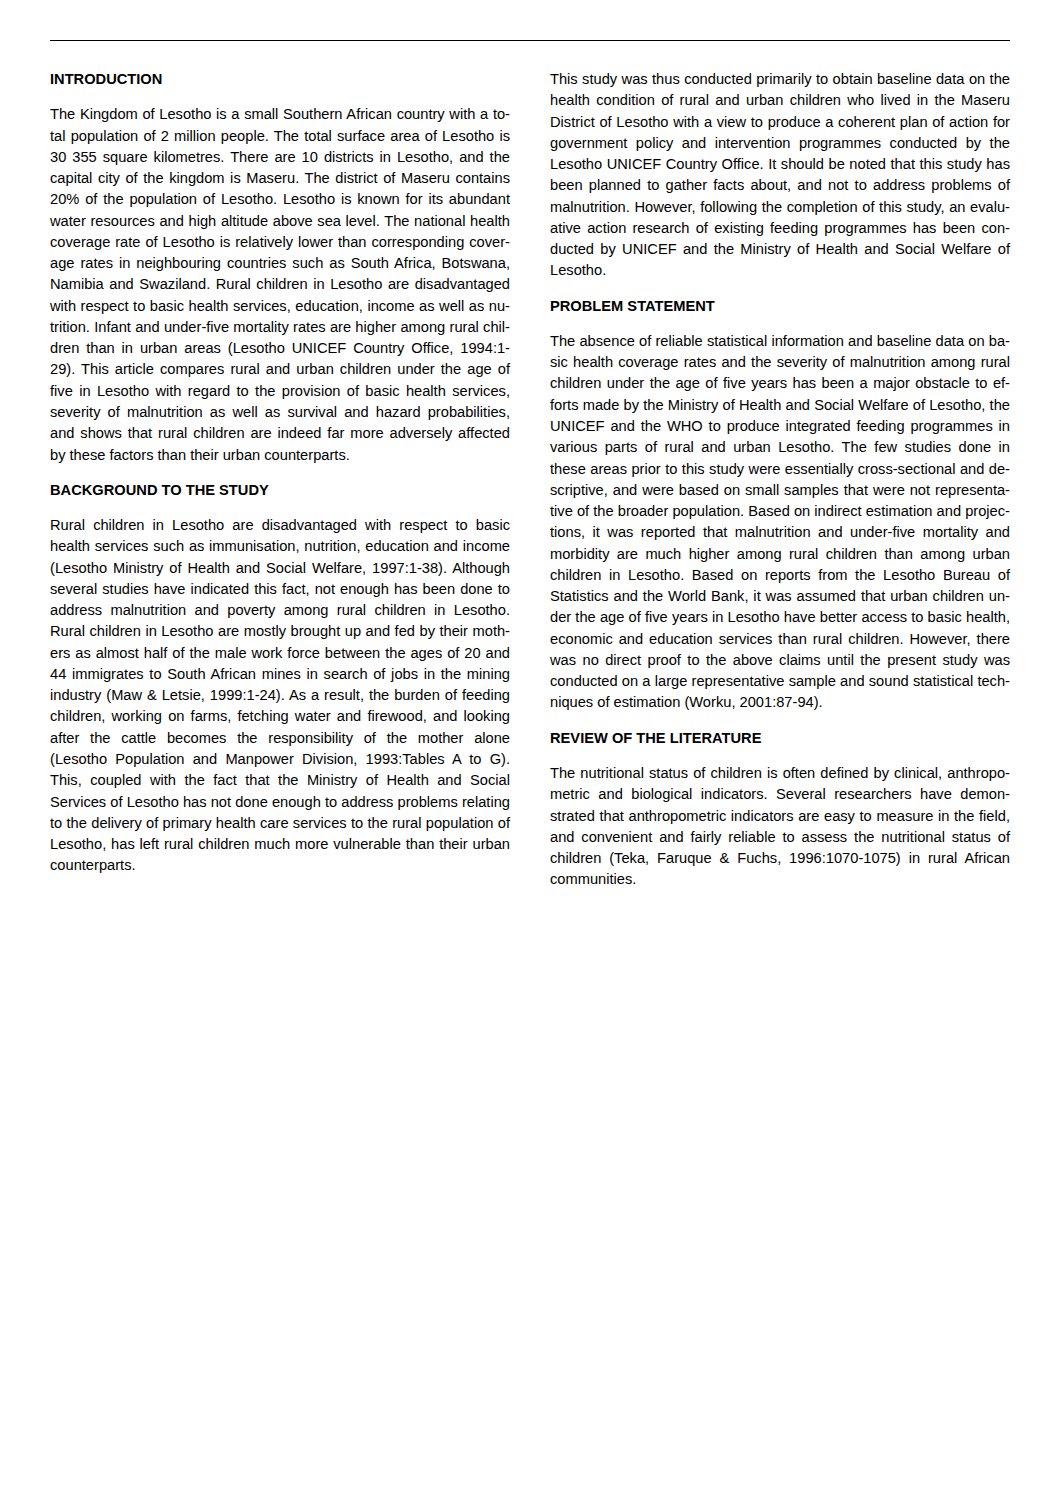INTRODUCTION
The Kingdom of Lesotho is a small Southern African country with a total population of 2 million people. The total surface area of Lesotho is 30 355 square kilometres. There are 10 districts in Lesotho, and the capital city of the kingdom is Maseru. The district of Maseru contains 20% of the population of Lesotho. Lesotho is known for its abundant water resources and high altitude above sea level. The national health coverage rate of Lesotho is relatively lower than corresponding coverage rates in neighbouring countries such as South Africa, Botswana, Namibia and Swaziland. Rural children in Lesotho are disadvantaged with respect to basic health services, education, income as well as nutrition. Infant and under-five mortality rates are higher among rural children than in urban areas (Lesotho UNICEF Country Office, 1994:1-29). This article compares rural and urban children under the age of five in Lesotho with regard to the provision of basic health services, severity of malnutrition as well as survival and hazard probabilities, and shows that rural children are indeed far more adversely affected by these factors than their urban counterparts.
BACKGROUND TO THE STUDY
Rural children in Lesotho are disadvantaged with respect to basic health services such as immunisation, nutrition, education and income (Lesotho Ministry of Health and Social Welfare, 1997:1-38). Although several studies have indicated this fact, not enough has been done to address malnutrition and poverty among rural children in Lesotho. Rural children in Lesotho are mostly brought up and fed by their mothers as almost half of the male work force between the ages of 20 and 44 immigrates to South African mines in search of jobs in the mining industry (Maw & Letsie, 1999:1-24). As a result, the burden of feeding children, working on farms, fetching water and firewood, and looking after the cattle becomes the responsibility of the mother alone (Lesotho Population and Manpower Division, 1993:Tables A to G). This, coupled with the fact that the Ministry of Health and Social Services of Lesotho has not done enough to address problems relating to the delivery of primary health care services to the rural population of Lesotho, has left rural children much more vulnerable than their urban counterparts.
This study was thus conducted primarily to obtain baseline data on the health condition of rural and urban children who lived in the Maseru District of Lesotho with a view to produce a coherent plan of action for government policy and intervention programmes conducted by the Lesotho UNICEF Country Office. It should be noted that this study has been planned to gather facts about, and not to address problems of malnutrition. However, following the completion of this study, an evaluative action research of existing feeding programmes has been conducted by UNICEF and the Ministry of Health and Social Welfare of Lesotho.
PROBLEM STATEMENT
The absence of reliable statistical information and baseline data on basic health coverage rates and the severity of malnutrition among rural children under the age of five years has been a major obstacle to efforts made by the Ministry of Health and Social Welfare of Lesotho, the UNICEF and the WHO to produce integrated feeding programmes in various parts of rural and urban Lesotho. The few studies done in these areas prior to this study were essentially cross-sectional and descriptive, and were based on small samples that were not representative of the broader population. Based on indirect estimation and projections, it was reported that malnutrition and under-five mortality and morbidity are much higher among rural children than among urban children in Lesotho. Based on reports from the Lesotho Bureau of Statistics and the World Bank, it was assumed that urban children under the age of five years in Lesotho have better access to basic health, economic and education services than rural children. However, there was no direct proof to the above claims until the present study was conducted on a large representative sample and sound statistical techniques of estimation (Worku, 2001:87-94).
REVIEW OF THE LITERATURE
The nutritional status of children is often defined by clinical, anthropometric and biological indicators. Several researchers have demonstrated that anthropometric indicators are easy to measure in the field, and convenient and fairly reliable to assess the nutritional status of children (Teka, Faruque & Fuchs, 1996:1070-1075) in rural African communities.